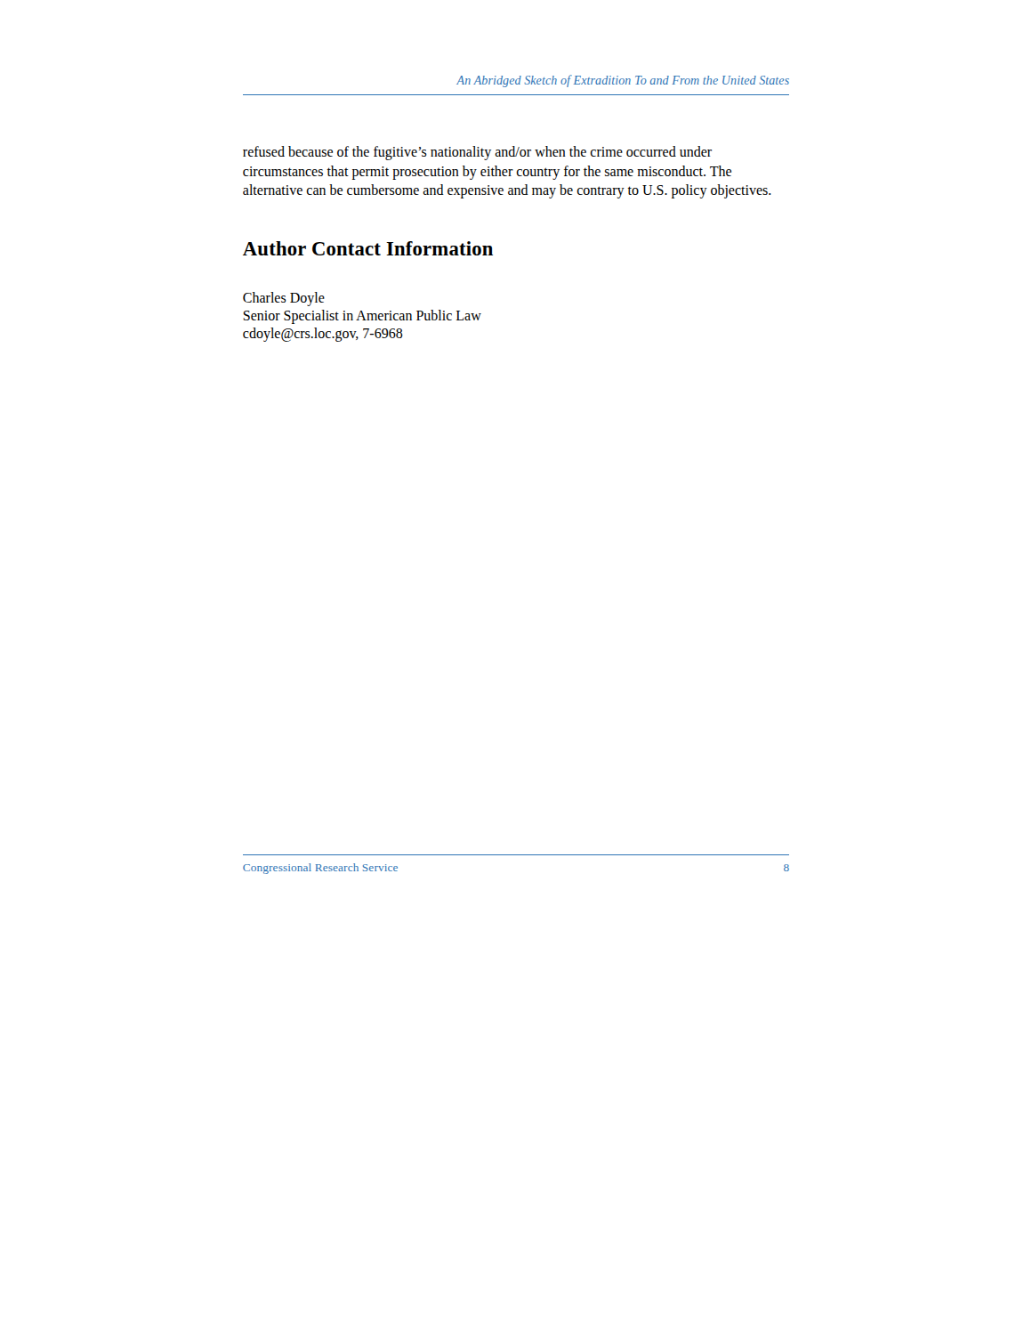An Abridged Sketch of Extradition To and From the United States
refused because of the fugitive’s nationality and/or when the crime occurred under circumstances that permit prosecution by either country for the same misconduct. The alternative can be cumbersome and expensive and may be contrary to U.S. policy objectives.
Author Contact Information
Charles Doyle
Senior Specialist in American Public Law
cdoyle@crs.loc.gov, 7-6968
Congressional Research Service 8